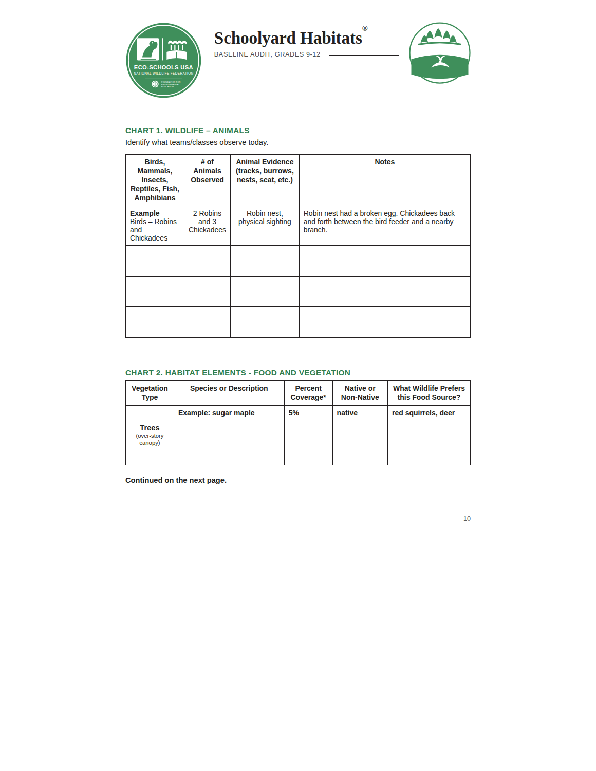ECO-SCHOOLS USA NATIONAL WILDLIFE FEDERATION FOUNDATION FOR ENVIRONMENTAL EDUCATION
Schoolyard Habitats®
Baseline Audit, Grades 9-12
Chart 1. Wildlife – Animals
Identify what teams/classes observe today.
| Birds, Mammals, Insects, Reptiles, Fish, Amphibians | # of Animals Observed | Animal Evidence (tracks, burrows, nests, scat, etc.) | Notes |
| --- | --- | --- | --- |
| Example Birds – Robins and Chickadees | 2 Robins and 3 Chickadees | Robin nest, physical sighting | Robin nest had a broken egg. Chickadees back and forth between the bird feeder and a nearby branch. |
Chart 2. Habitat Elements - Food and Vegetation
| Vegetation Type | Species or Description | Percent Coverage* | Native or Non-Native | What Wildlife Prefers this Food Source? |
| --- | --- | --- | --- | --- |
| Trees (over-story canopy) | Example: sugar maple | 5% | native | red squirrels, deer |
Continued on the next page.
10